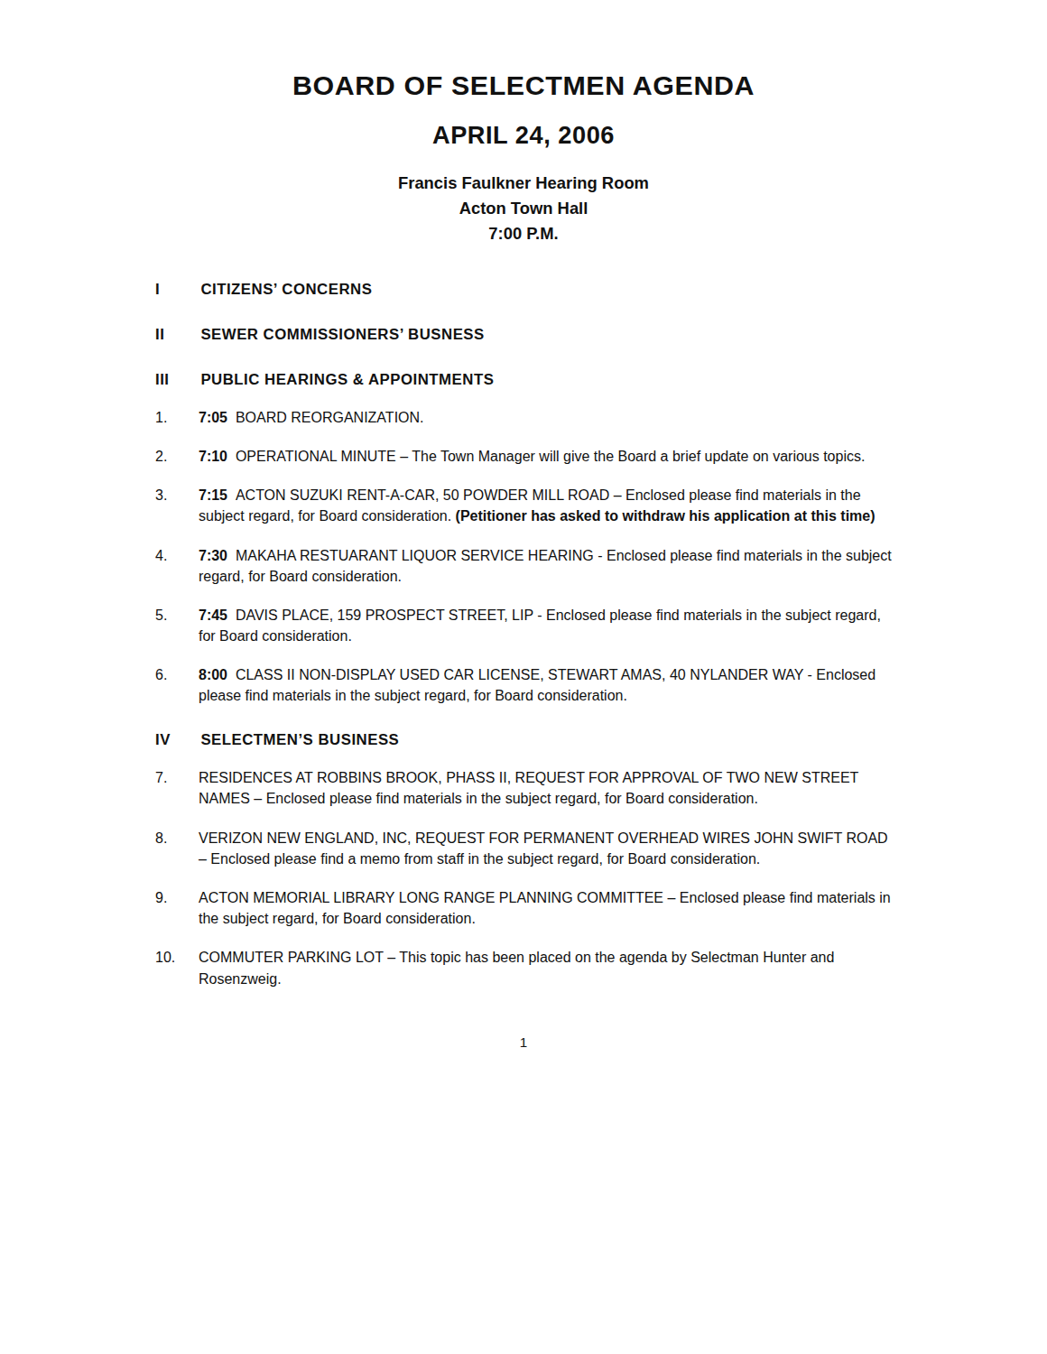BOARD OF SELECTMEN AGENDA
APRIL 24, 2006
Francis Faulkner Hearing Room
Acton Town Hall
7:00 P.M.
ICITIZENS’ CONCERNS
II SEWER COMMISSIONERS’ BUSNESS
III PUBLIC HEARINGS & APPOINTMENTS
1. 7:05 BOARD REORGANIZATION.
2. 7:10 OPERATIONAL MINUTE – The Town Manager will give the Board a brief update on various topics.
3. 7:15 ACTON SUZUKI RENT-A-CAR, 50 POWDER MILL ROAD – Enclosed please find materials in the subject regard, for Board consideration. (Petitioner has asked to withdraw his application at this time)
4. 7:30 MAKAHA RESTUARANT LIQUOR SERVICE HEARING - Enclosed please find materials in the subject regard, for Board consideration.
5. 7:45 DAVIS PLACE, 159 PROSPECT STREET, LIP - Enclosed please find materials in the subject regard, for Board consideration.
6. 8:00 CLASS II NON-DISPLAY USED CAR LICENSE, STEWART AMAS, 40 NYLANDER WAY - Enclosed please find materials in the subject regard, for Board consideration.
IV SELECTMEN’S BUSINESS
7. RESIDENCES AT ROBBINS BROOK, PHASS II, REQUEST FOR APPROVAL OF TWO NEW STREET NAMES – Enclosed please find materials in the subject regard, for Board consideration.
8. VERIZON NEW ENGLAND, INC, REQUEST FOR PERMANENT OVERHEAD WIRES JOHN SWIFT ROAD – Enclosed please find a memo from staff in the subject regard, for Board consideration.
9. ACTON MEMORIAL LIBRARY LONG RANGE PLANNING COMMITTEE – Enclosed please find materials in the subject regard, for Board consideration.
10. COMMUTER PARKING LOT – This topic has been placed on the agenda by Selectman Hunter and Rosenzweig.
1